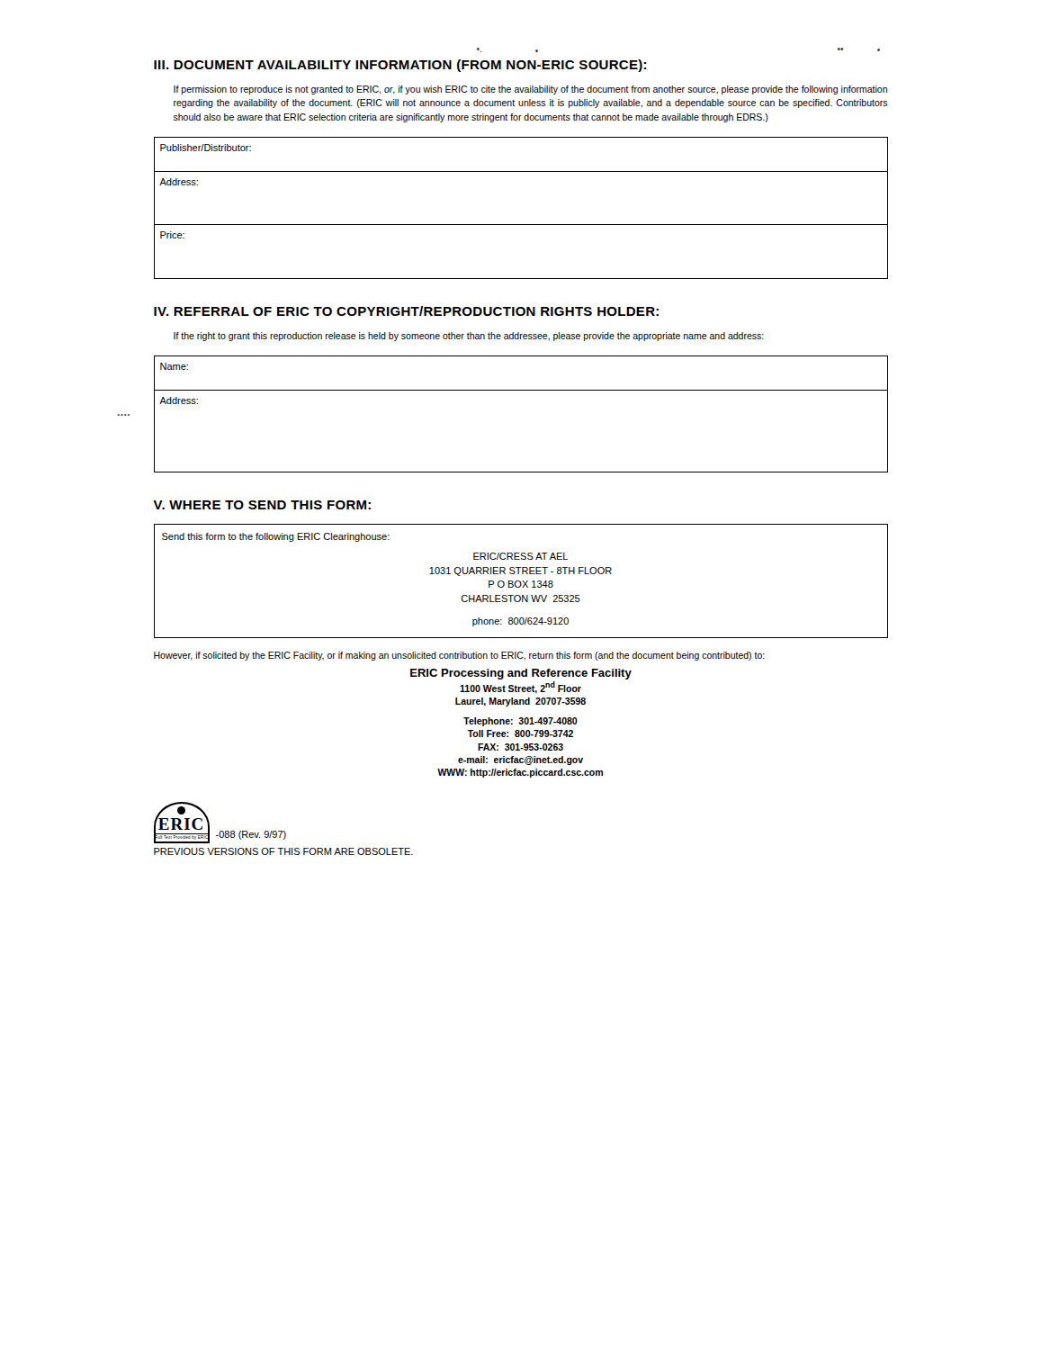•. • •• •
III. DOCUMENT AVAILABILITY INFORMATION (FROM NON-ERIC SOURCE):
If permission to reproduce is not granted to ERIC, or, if you wish ERIC to cite the availability of the document from another source, please provide the following information regarding the availability of the document. (ERIC will not announce a document unless it is publicly available, and a dependable source can be specified. Contributors should also be aware that ERIC selection criteria are significantly more stringent for documents that cannot be made available through EDRS.)
| Publisher/Distributor: |
| Address: |
| Price: |
••••
IV. REFERRAL OF ERIC TO COPYRIGHT/REPRODUCTION RIGHTS HOLDER:
If the right to grant this reproduction release is held by someone other than the addressee, please provide the appropriate name and address:
| Name: |
| Address: |
V. WHERE TO SEND THIS FORM:
Send this form to the following ERIC Clearinghouse:
ERIC/CRESS AT AEL
1031 QUARRIER STREET - 8TH FLOOR
P O BOX 1348
CHARLESTON WV 25325
phone: 800/624-9120
However, if solicited by the ERIC Facility, or if making an unsolicited contribution to ERIC, return this form (and the document being contributed) to:
ERIC Processing and Reference Facility
1100 West Street, 2nd Floor
Laurel, Maryland 20707-3598
Telephone: 301-497-4080
Toll Free: 800-799-3742
FAX: 301-953-0263
e-mail: ericfac@inet.ed.gov
WWW: http://ericfac.piccard.csc.com
ERIC Full Text Provided by ERIC -088 (Rev. 9/97)
PREVIOUS VERSIONS OF THIS FORM ARE OBSOLETE.